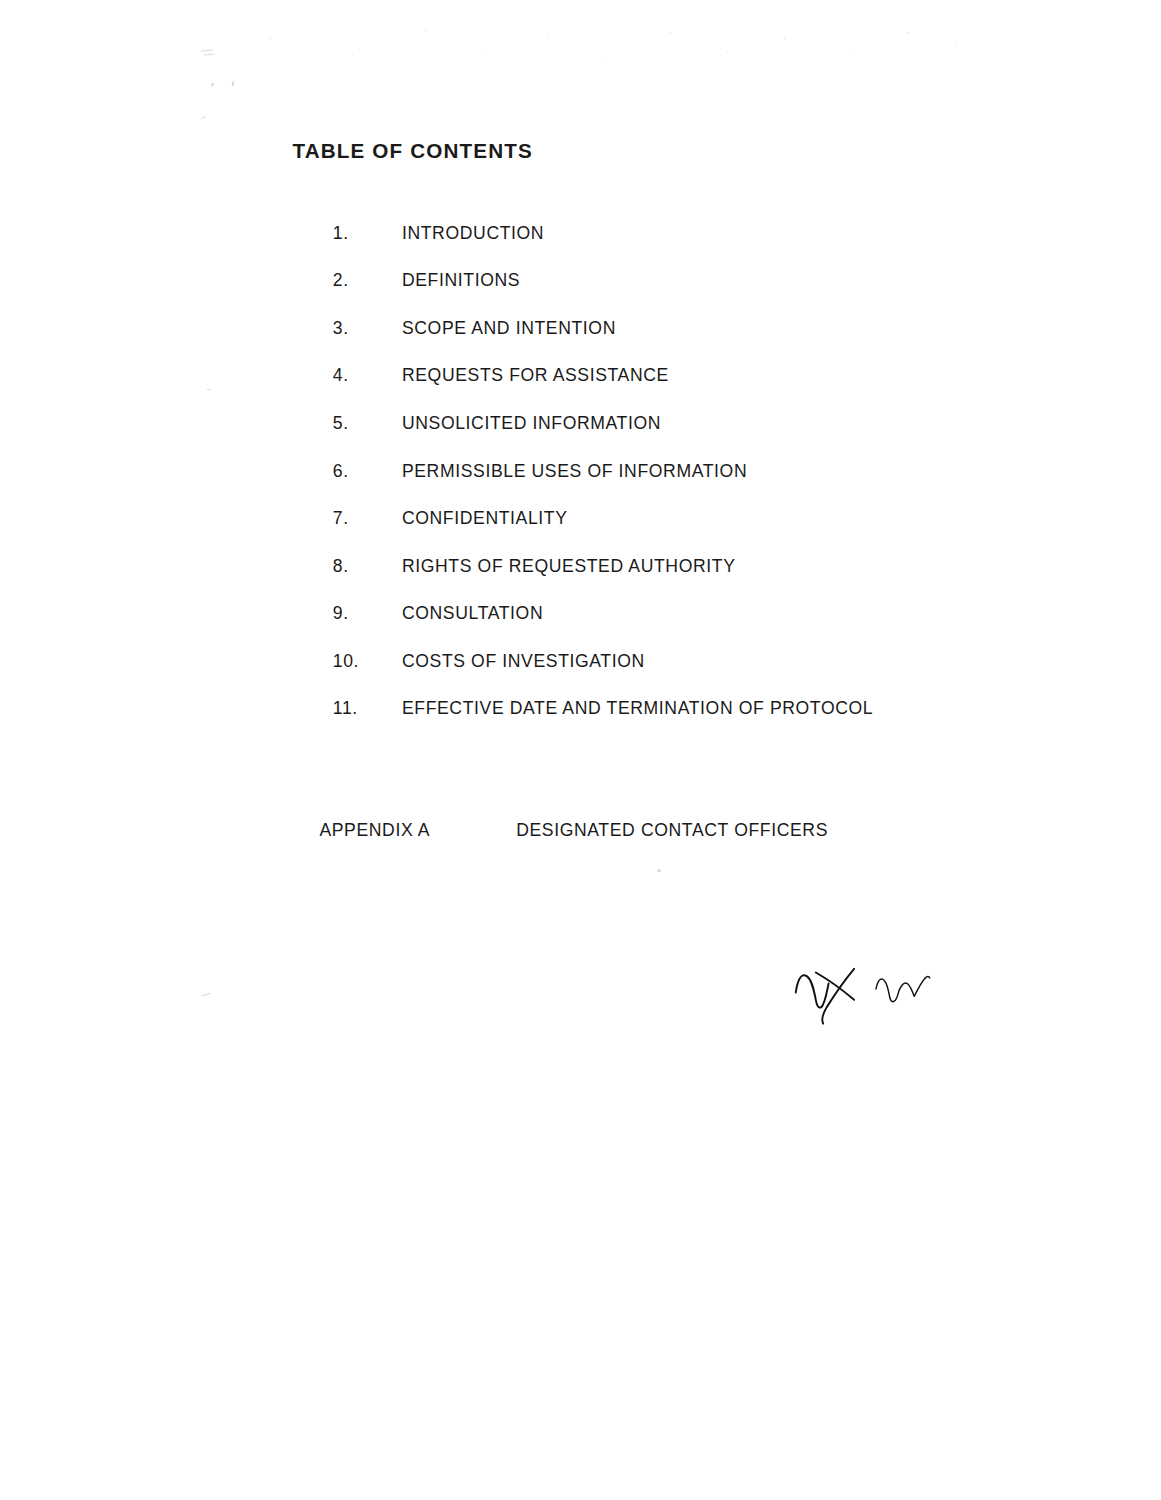Table of Contents
1. Introduction
2. Definitions
3. Scope and Intention
4. Requests for Assistance
5. Unsolicited Information
6. Permissible Uses of Information
7. Confidentiality
8. Rights of Requested Authority
9. Consultation
10. Costs of Investigation
11. Effective Date and Termination of Protocol
Appendix A Designated Contact Officers